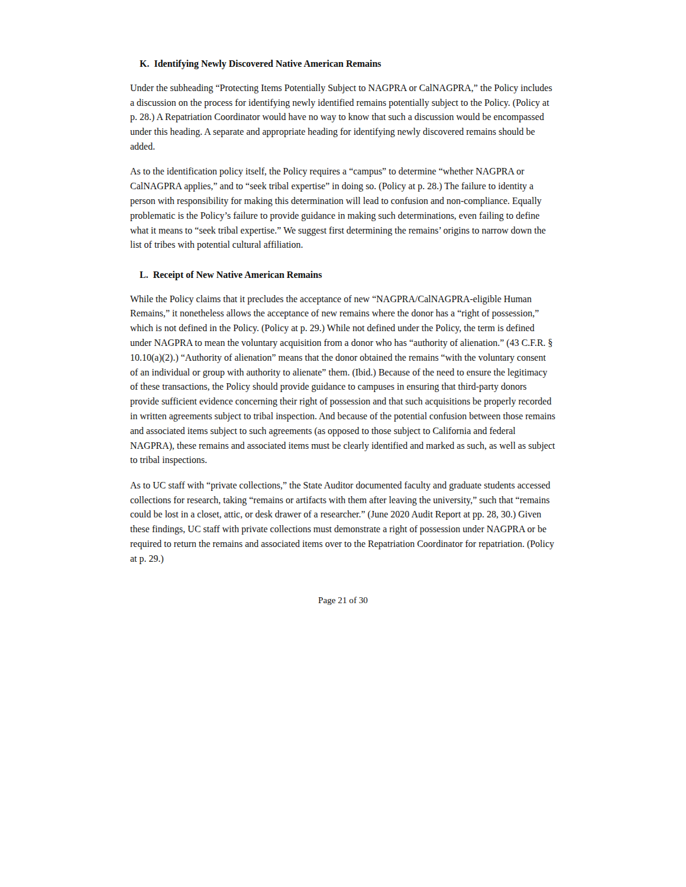K. Identifying Newly Discovered Native American Remains
Under the subheading “Protecting Items Potentially Subject to NAGPRA or CalNAGPRA,” the Policy includes a discussion on the process for identifying newly identified remains potentially subject to the Policy. (Policy at p. 28.) A Repatriation Coordinator would have no way to know that such a discussion would be encompassed under this heading. A separate and appropriate heading for identifying newly discovered remains should be added.
As to the identification policy itself, the Policy requires a “campus” to determine “whether NAGPRA or CalNAGPRA applies,” and to “seek tribal expertise” in doing so. (Policy at p. 28.) The failure to identity a person with responsibility for making this determination will lead to confusion and non-compliance. Equally problematic is the Policy’s failure to provide guidance in making such determinations, even failing to define what it means to “seek tribal expertise.” We suggest first determining the remains’ origins to narrow down the list of tribes with potential cultural affiliation.
L. Receipt of New Native American Remains
While the Policy claims that it precludes the acceptance of new “NAGPRA/CalNAGPRA-eligible Human Remains,” it nonetheless allows the acceptance of new remains where the donor has a “right of possession,” which is not defined in the Policy. (Policy at p. 29.) While not defined under the Policy, the term is defined under NAGPRA to mean the voluntary acquisition from a donor who has “authority of alienation.” (43 C.F.R. § 10.10(a)(2).) “Authority of alienation” means that the donor obtained the remains “with the voluntary consent of an individual or group with authority to alienate” them. (Ibid.) Because of the need to ensure the legitimacy of these transactions, the Policy should provide guidance to campuses in ensuring that third-party donors provide sufficient evidence concerning their right of possession and that such acquisitions be properly recorded in written agreements subject to tribal inspection. And because of the potential confusion between those remains and associated items subject to such agreements (as opposed to those subject to California and federal NAGPRA), these remains and associated items must be clearly identified and marked as such, as well as subject to tribal inspections.
As to UC staff with “private collections,” the State Auditor documented faculty and graduate students accessed collections for research, taking “remains or artifacts with them after leaving the university,” such that “remains could be lost in a closet, attic, or desk drawer of a researcher.” (June 2020 Audit Report at pp. 28, 30.) Given these findings, UC staff with private collections must demonstrate a right of possession under NAGPRA or be required to return the remains and associated items over to the Repatriation Coordinator for repatriation. (Policy at p. 29.)
Page 21 of 30